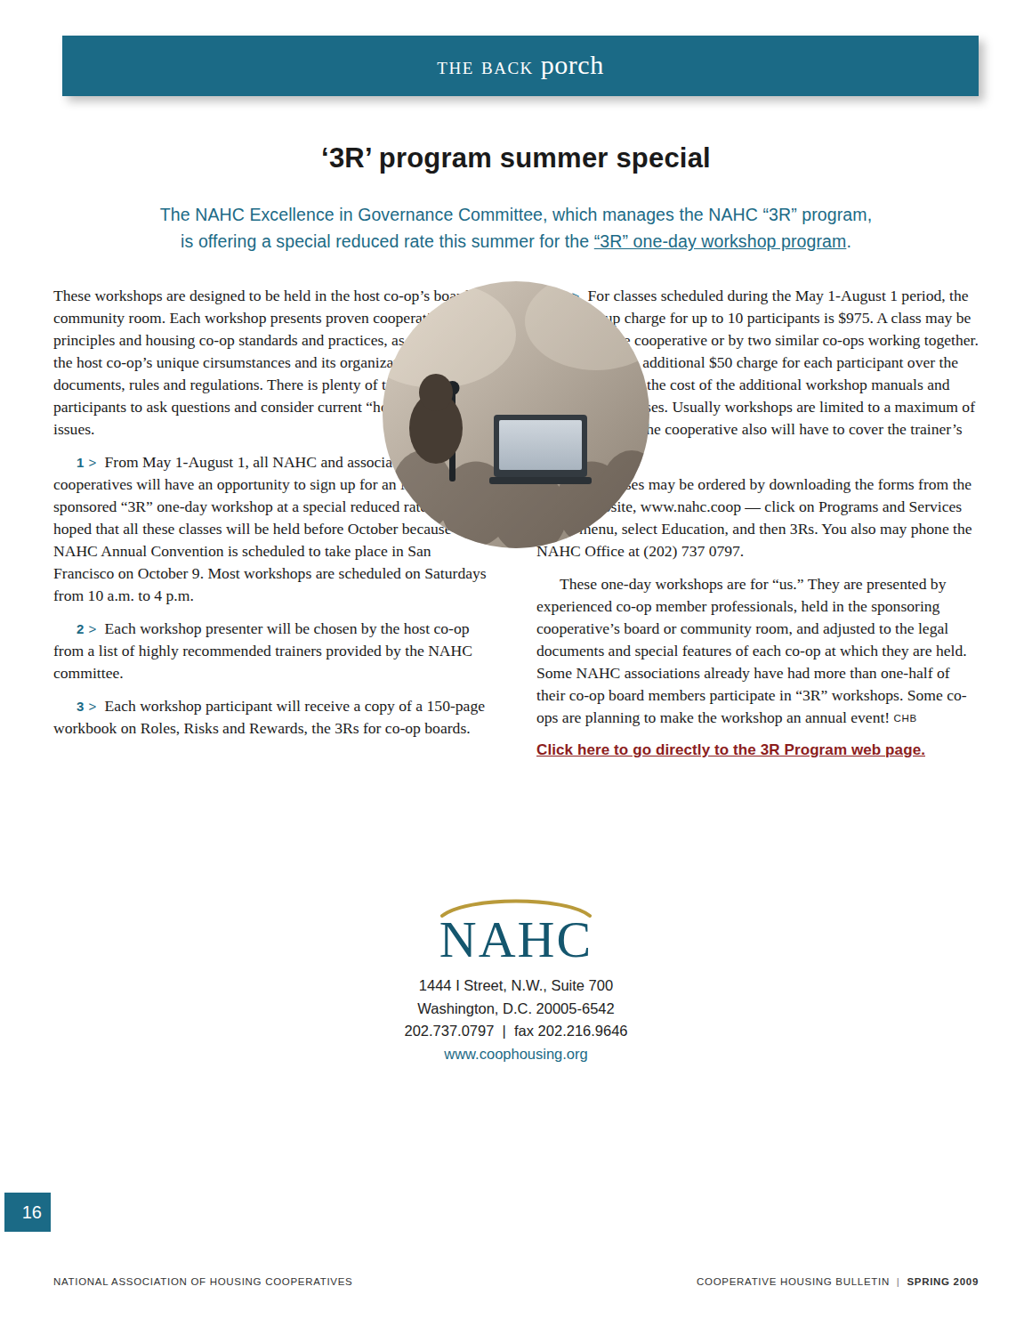the back porch
‘3R’ program summer special
The NAHC Excellence in Governance Committee, which manages the NAHC “3R” program,
is offering a special reduced rate this summer for the “3R” one-day workshop program.
These workshops are designed to be held in the host co-op’s board or community room. Each workshop presents proven cooperative principles and housing co-op standards and practices, as adjusted to fit the host co-op’s unique cirsumstances and its organizational documents, rules and regulations. There is plenty of time for participants to ask questions and consider current “hot” local co-op issues.
1 > From May 1-August 1, all NAHC and association-member cooperatives will have an opportunity to sign up for an NAHC-sponsored “3R” one-day workshop at a special reduced rate. It is hoped that all these classes will be held before October because the NAHC Annual Convention is scheduled to take place in San Francisco on October 9. Most workshops are scheduled on Saturdays from 10 a.m. to 4 p.m.
2 > Each workshop presenter will be chosen by the host co-op from a list of highly recommended trainers provided by the NAHC committee.
3 > Each workshop participant will receive a copy of a 150-page workbook on Roles, Risks and Rewards, the 3Rs for co-op boards.
4 > For classes scheduled during the May 1-August 1 period, the special group charge for up to 10 participants is $975. A class may be ordered by one cooperative or by two similar co-ops working together. There will be an additional $50 charge for each participant over the basic 10 to cover the cost of the additional workshop manuals and other extra expenses. Usually workshops are limited to a maximum of 20 participants. The cooperative also will have to cover the trainer’s travel expenses.
These classes may be ordered by downloading the forms from the NAHC website, www.nahc.coop — click on Programs and Services on the menu, select Education, and then 3Rs. You also may phone the NAHC Office at (202) 737 0797.
These one-day workshops are for “us.” They are presented by experienced co-op member professionals, held in the sponsoring cooperative’s board or community room, and adjusted to the legal documents and special features of each co-op at which they are held. Some NAHC associations already have had more than one-half of their co-op board members participate in “3R” workshops. Some co-ops are planning to make the workshop an annual event! CHB
Click here to go directly to the 3R Program web page.
NAHC
1444 I Street, N.W., Suite 700
Washington, D.C. 20005-6542
202.737.0797 | fax 202.216.9646
www.coophousing.org
16
National Association of Housing Cooperatives
Cooperative Housing Bulletin | Spring 2009